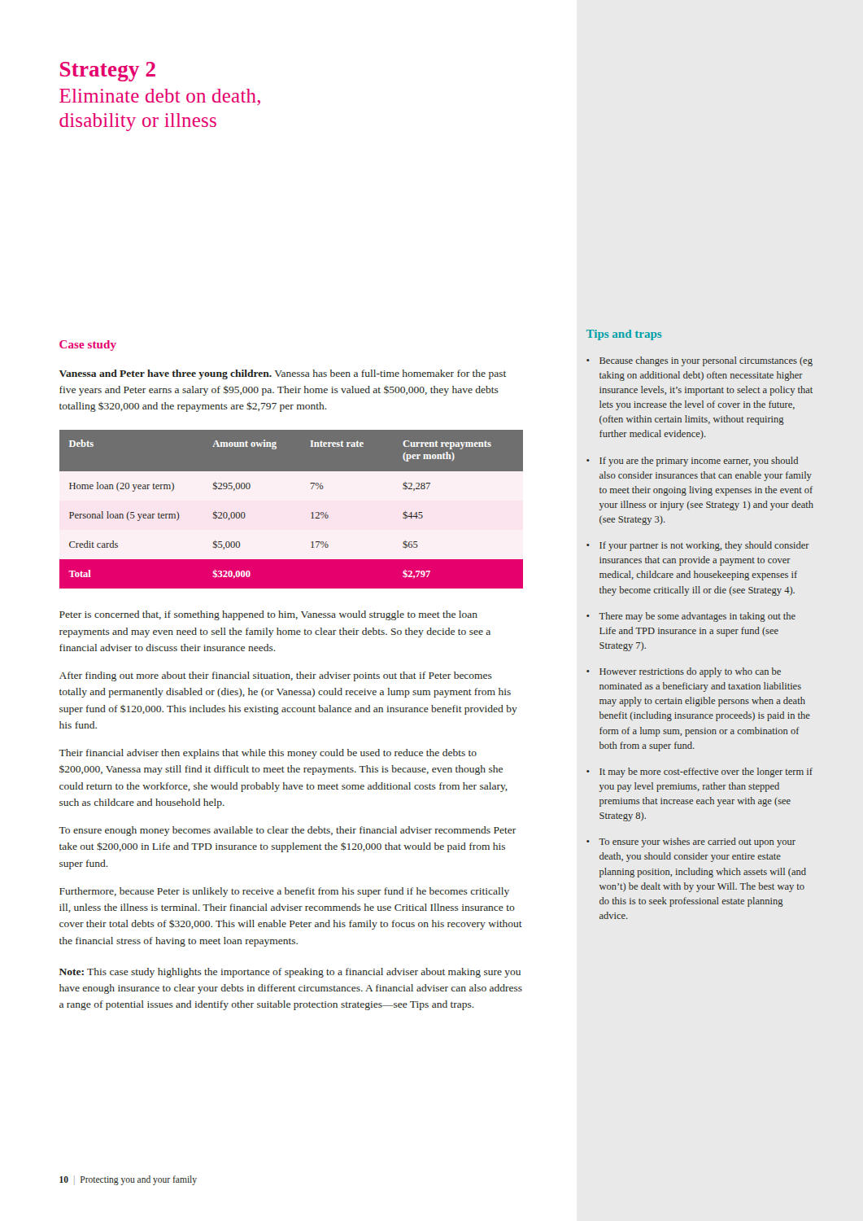Strategy 2 Eliminate debt on death,
disability or illness
Case study
Vanessa and Peter have three young children. Vanessa has been a full-time homemaker for the past five years and Peter earns a salary of $95,000 pa. Their home is valued at $500,000, they have debts totalling $320,000 and the repayments are $2,797 per month.
| Debts | Amount owing | Interest rate | Current repayments (per month) |
| --- | --- | --- | --- |
| Home loan (20 year term) | $295,000 | 7% | $2,287 |
| Personal loan (5 year term) | $20,000 | 12% | $445 |
| Credit cards | $5,000 | 17% | $65 |
| Total | $320,000 | | $2,797 |
Peter is concerned that, if something happened to him, Vanessa would struggle to meet the loan repayments and may even need to sell the family home to clear their debts. So they decide to see a financial adviser to discuss their insurance needs.
After finding out more about their financial situation, their adviser points out that if Peter becomes totally and permanently disabled or (dies), he (or Vanessa) could receive a lump sum payment from his super fund of $120,000. This includes his existing account balance and an insurance benefit provided by his fund.
Their financial adviser then explains that while this money could be used to reduce the debts to $200,000, Vanessa may still find it difficult to meet the repayments. This is because, even though she could return to the workforce, she would probably have to meet some additional costs from her salary, such as childcare and household help.
To ensure enough money becomes available to clear the debts, their financial adviser recommends Peter take out $200,000 in Life and TPD insurance to supplement the $120,000 that would be paid from his super fund.
Furthermore, because Peter is unlikely to receive a benefit from his super fund if he becomes critically ill, unless the illness is terminal. Their financial adviser recommends he use Critical Illness insurance to cover their total debts of $320,000. This will enable Peter and his family to focus on his recovery without the financial stress of having to meet loan repayments.
Note: This case study highlights the importance of speaking to a financial adviser about making sure you have enough insurance to clear your debts in different circumstances. A financial adviser can also address a range of potential issues and identify other suitable protection strategies—see Tips and traps.
Tips and traps
Because changes in your personal circumstances (eg taking on additional debt) often necessitate higher insurance levels, it’s important to select a policy that lets you increase the level of cover in the future, (often within certain limits, without requiring further medical evidence).
If you are the primary income earner, you should also consider insurances that can enable your family to meet their ongoing living expenses in the event of your illness or injury (see Strategy 1) and your death (see Strategy 3).
If your partner is not working, they should consider insurances that can provide a payment to cover medical, childcare and housekeeping expenses if they become critically ill or die (see Strategy 4).
There may be some advantages in taking out the Life and TPD insurance in a super fund (see Strategy 7).
However restrictions do apply to who can be nominated as a beneficiary and taxation liabilities may apply to certain eligible persons when a death benefit (including insurance proceeds) is paid in the form of a lump sum, pension or a combination of both from a super fund.
It may be more cost-effective over the longer term if you pay level premiums, rather than stepped premiums that increase each year with age (see Strategy 8).
To ensure your wishes are carried out upon your death, you should consider your entire estate planning position, including which assets will (and won’t) be dealt with by your Will. The best way to do this is to seek professional estate planning advice.
10|Protecting you and your family